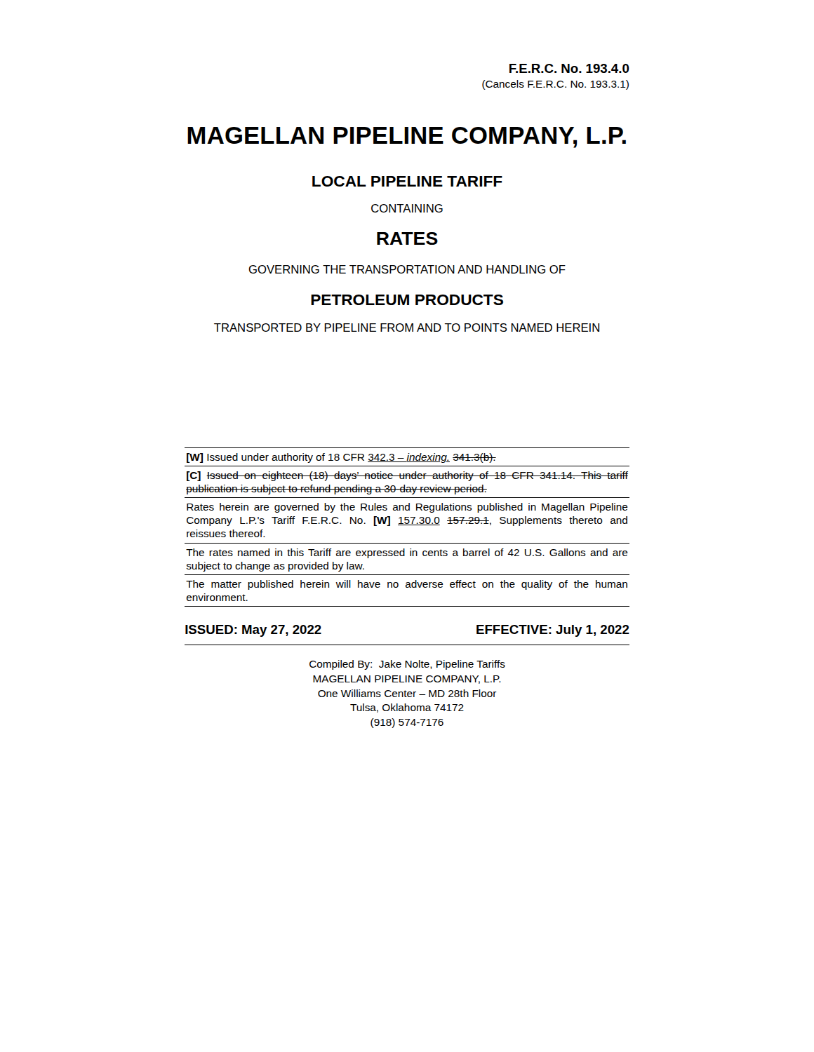F.E.R.C. No. 193.4.0
(Cancels F.E.R.C. No. 193.3.1)
MAGELLAN PIPELINE COMPANY, L.P.
LOCAL PIPELINE TARIFF
CONTAINING
RATES
GOVERNING THE TRANSPORTATION AND HANDLING OF
PETROLEUM PRODUCTS
TRANSPORTED BY PIPELINE FROM AND TO POINTS NAMED HEREIN
| [W] Issued under authority of 18 CFR 342.3 – indexing. 341.3(b). |
| [C] Issued on eighteen (18) days’ notice under authority of 18 CFR 341.14. This tariff publication is subject to refund pending a 30-day review period. |
| Rates herein are governed by the Rules and Regulations published in Magellan Pipeline Company L.P.'s Tariff F.E.R.C. No. [W] 157.30.0 157.29.1 , Supplements thereto and reissues thereof. |
| The rates named in this Tariff are expressed in cents a barrel of 42 U.S. Gallons and are subject to change as provided by law. |
| The matter published herein will have no adverse effect on the quality of the human environment. |
ISSUED: May 27, 2022 EFFECTIVE: July 1, 2022
Compiled By: Jake Nolte, Pipeline Tariffs
MAGELLAN PIPELINE COMPANY, L.P.
One Williams Center – MD 28th Floor
Tulsa, Oklahoma 74172
(918) 574-7176